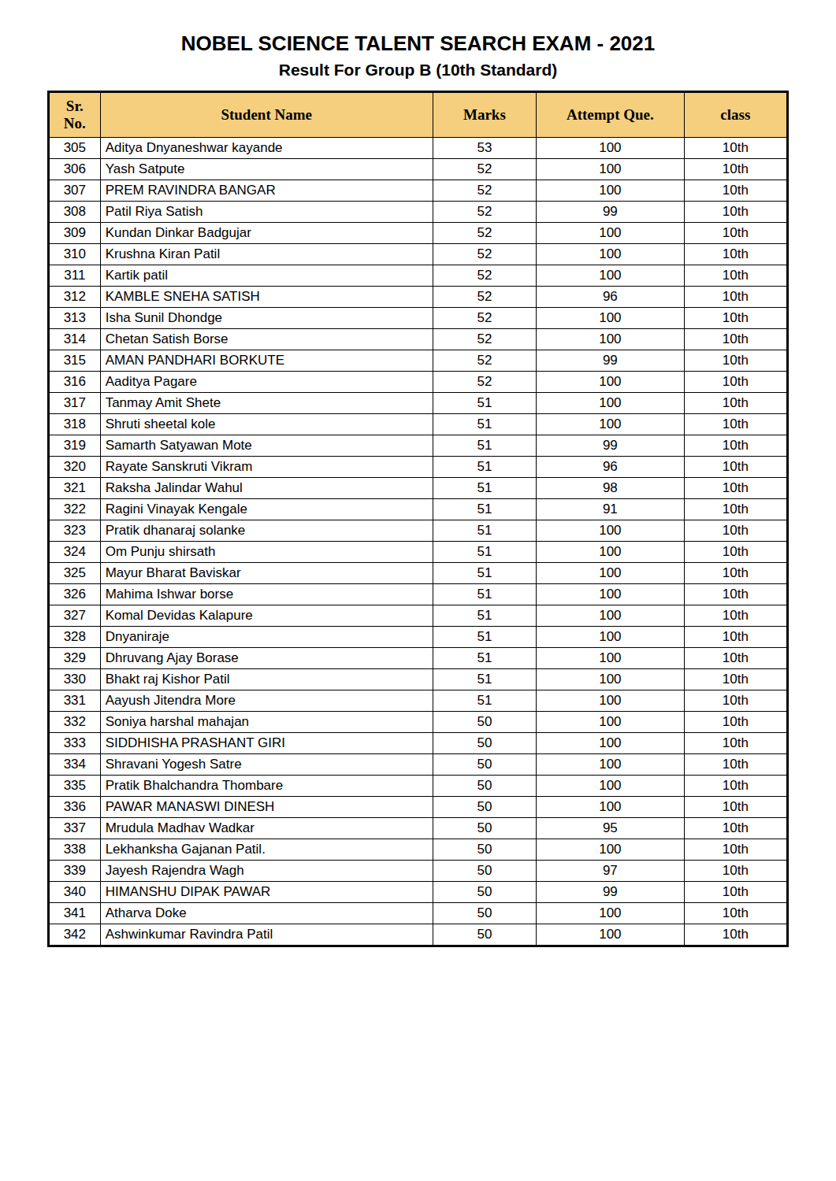NOBEL SCIENCE TALENT SEARCH EXAM - 2021
Result For Group B (10th Standard)
| Sr. No. | Student Name | Marks | Attempt Que. | class |
| --- | --- | --- | --- | --- |
| 305 | Aditya Dnyaneshwar kayande | 53 | 100 | 10th |
| 306 | Yash Satpute | 52 | 100 | 10th |
| 307 | PREM RAVINDRA BANGAR | 52 | 100 | 10th |
| 308 | Patil Riya Satish | 52 | 99 | 10th |
| 309 | Kundan Dinkar Badgujar | 52 | 100 | 10th |
| 310 | Krushna Kiran Patil | 52 | 100 | 10th |
| 311 | Kartik patil | 52 | 100 | 10th |
| 312 | KAMBLE SNEHA SATISH | 52 | 96 | 10th |
| 313 | Isha Sunil Dhondge | 52 | 100 | 10th |
| 314 | Chetan Satish Borse | 52 | 100 | 10th |
| 315 | AMAN PANDHARI BORKUTE | 52 | 99 | 10th |
| 316 | Aaditya Pagare | 52 | 100 | 10th |
| 317 | Tanmay Amit Shete | 51 | 100 | 10th |
| 318 | Shruti sheetal kole | 51 | 100 | 10th |
| 319 | Samarth Satyawan Mote | 51 | 99 | 10th |
| 320 | Rayate Sanskruti Vikram | 51 | 96 | 10th |
| 321 | Raksha Jalindar Wahul | 51 | 98 | 10th |
| 322 | Ragini Vinayak Kengale | 51 | 91 | 10th |
| 323 | Pratik dhanaraj solanke | 51 | 100 | 10th |
| 324 | Om Punju shirsath | 51 | 100 | 10th |
| 325 | Mayur Bharat Baviskar | 51 | 100 | 10th |
| 326 | Mahima Ishwar borse | 51 | 100 | 10th |
| 327 | Komal Devidas Kalapure | 51 | 100 | 10th |
| 328 | Dnyaniraje | 51 | 100 | 10th |
| 329 | Dhruvang Ajay Borase | 51 | 100 | 10th |
| 330 | Bhakt raj Kishor Patil | 51 | 100 | 10th |
| 331 | Aayush Jitendra More | 51 | 100 | 10th |
| 332 | Soniya harshal mahajan | 50 | 100 | 10th |
| 333 | SIDDHISHA PRASHANT GIRI | 50 | 100 | 10th |
| 334 | Shravani Yogesh Satre | 50 | 100 | 10th |
| 335 | Pratik Bhalchandra Thombare | 50 | 100 | 10th |
| 336 | PAWAR MANASWI DINESH | 50 | 100 | 10th |
| 337 | Mrudula Madhav Wadkar | 50 | 95 | 10th |
| 338 | Lekhanksha Gajanan Patil. | 50 | 100 | 10th |
| 339 | Jayesh Rajendra Wagh | 50 | 97 | 10th |
| 340 | HIMANSHU DIPAK PAWAR | 50 | 99 | 10th |
| 341 | Atharva Doke | 50 | 100 | 10th |
| 342 | Ashwinkumar Ravindra Patil | 50 | 100 | 10th |